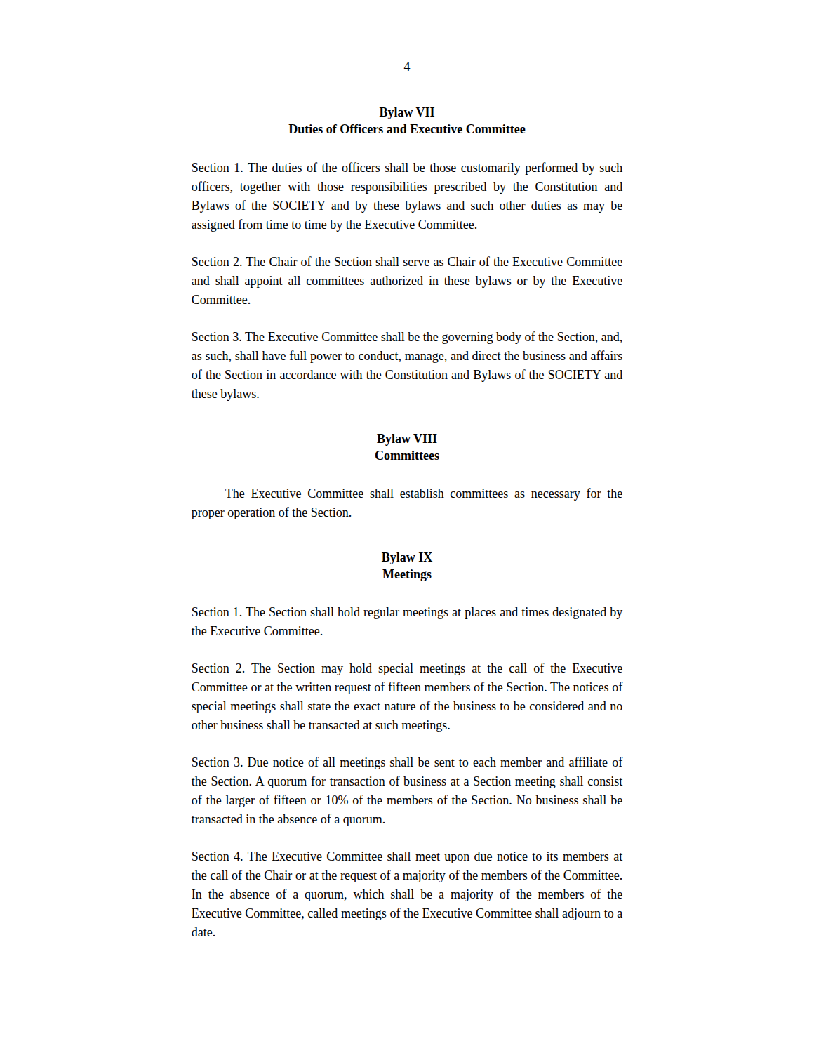4
Bylaw VIIDuties of Officers and Executive Committee
Section 1. The duties of the officers shall be those customarily performed by such officers, together with those responsibilities prescribed by the Constitution and Bylaws of the SOCIETY and by these bylaws and such other duties as may be assigned from time to time by the Executive Committee.
Section 2. The Chair of the Section shall serve as Chair of the Executive Committee and shall appoint all committees authorized in these bylaws or by the Executive Committee.
Section 3. The Executive Committee shall be the governing body of the Section, and, as such, shall have full power to conduct, manage, and direct the business and affairs of the Section in accordance with the Constitution and Bylaws of the SOCIETY and these bylaws.
Bylaw VIIICommittees
The Executive Committee shall establish committees as necessary for the proper operation of the Section.
Bylaw IXMeetings
Section 1. The Section shall hold regular meetings at places and times designated by the Executive Committee.
Section 2. The Section may hold special meetings at the call of the Executive Committee or at the written request of fifteen members of the Section. The notices of special meetings shall state the exact nature of the business to be considered and no other business shall be transacted at such meetings.
Section 3. Due notice of all meetings shall be sent to each member and affiliate of the Section. A quorum for transaction of business at a Section meeting shall consist of the larger of fifteen or 10% of the members of the Section. No business shall be transacted in the absence of a quorum.
Section 4. The Executive Committee shall meet upon due notice to its members at the call of the Chair or at the request of a majority of the members of the Committee. In the absence of a quorum, which shall be a majority of the members of the Executive Committee, called meetings of the Executive Committee shall adjourn to a date.